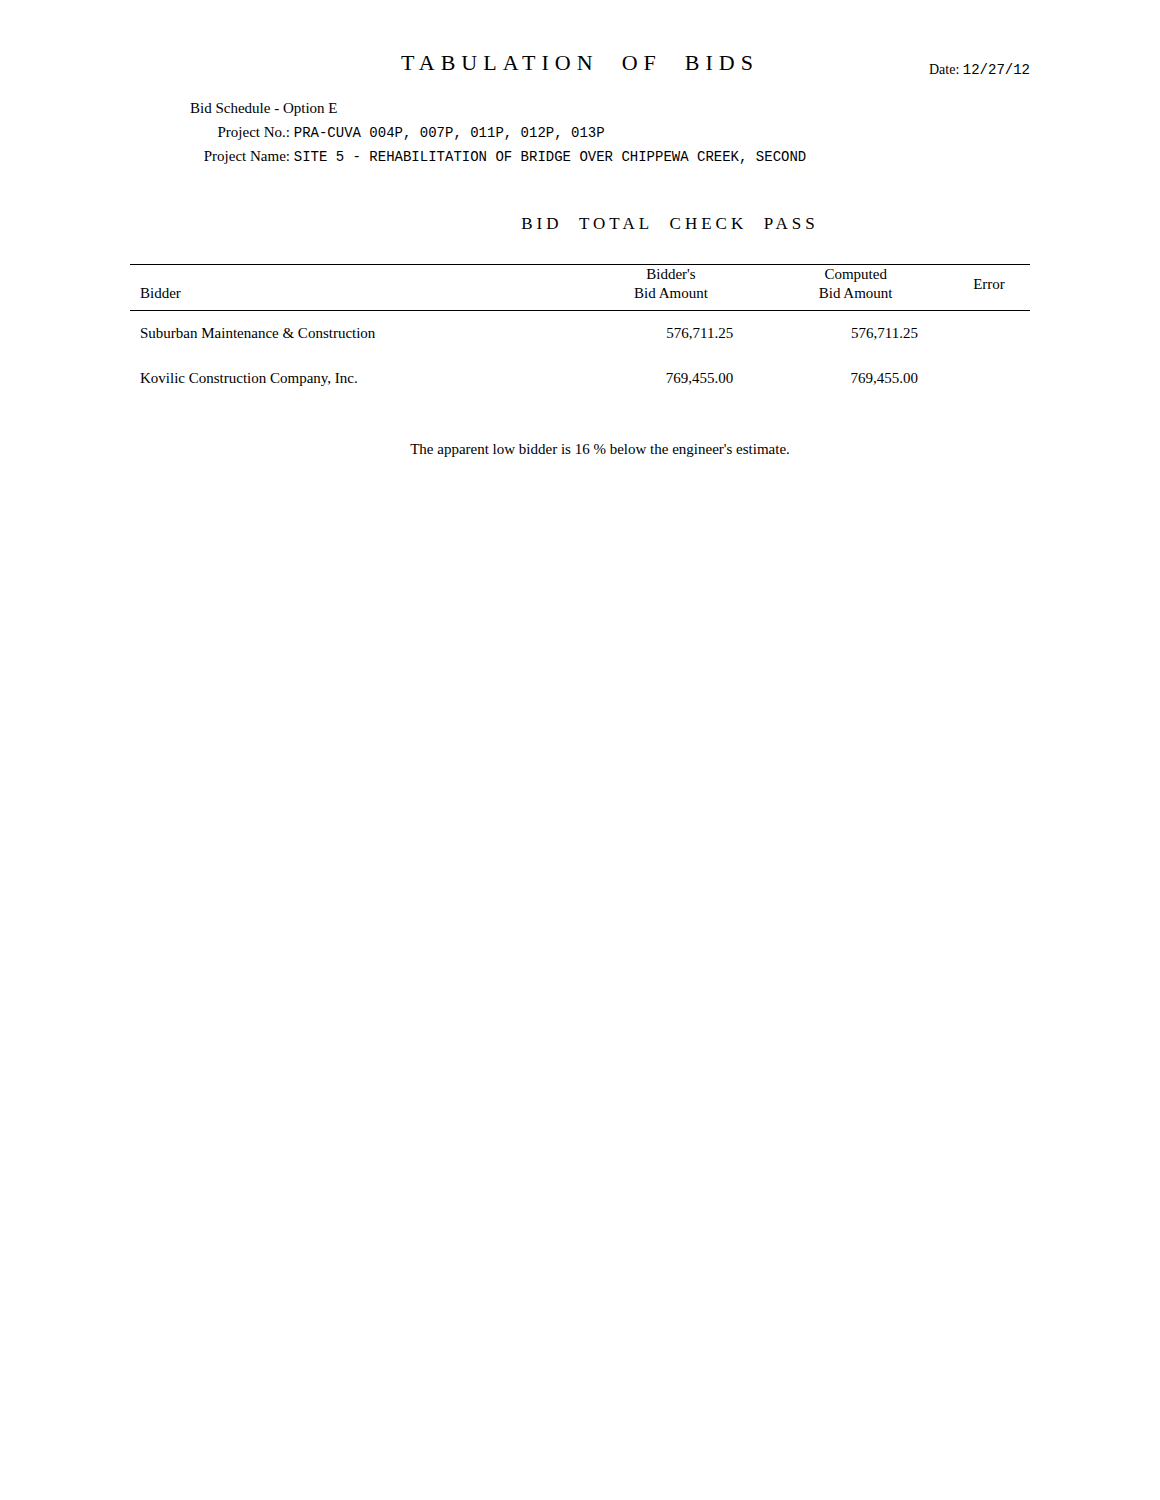TABULATION OF BIDS
Date: 12/27/12
Bid Schedule - Option E
Project No.: PRA-CUVA 004P, 007P, 011P, 012P, 013P
Project Name: SITE 5 - REHABILITATION OF BRIDGE OVER CHIPPEWA CREEK, SECOND
BID TOTAL CHECK PASS
| Bidder | Bidder's Bid Amount | Computed Bid Amount | Error |
| --- | --- | --- | --- |
| Suburban Maintenance & Construction | 576,711.25 | 576,711.25 | |
| Kovilic Construction Company, Inc. | 769,455.00 | 769,455.00 | |
The apparent low bidder is 16 % below the engineer's estimate.